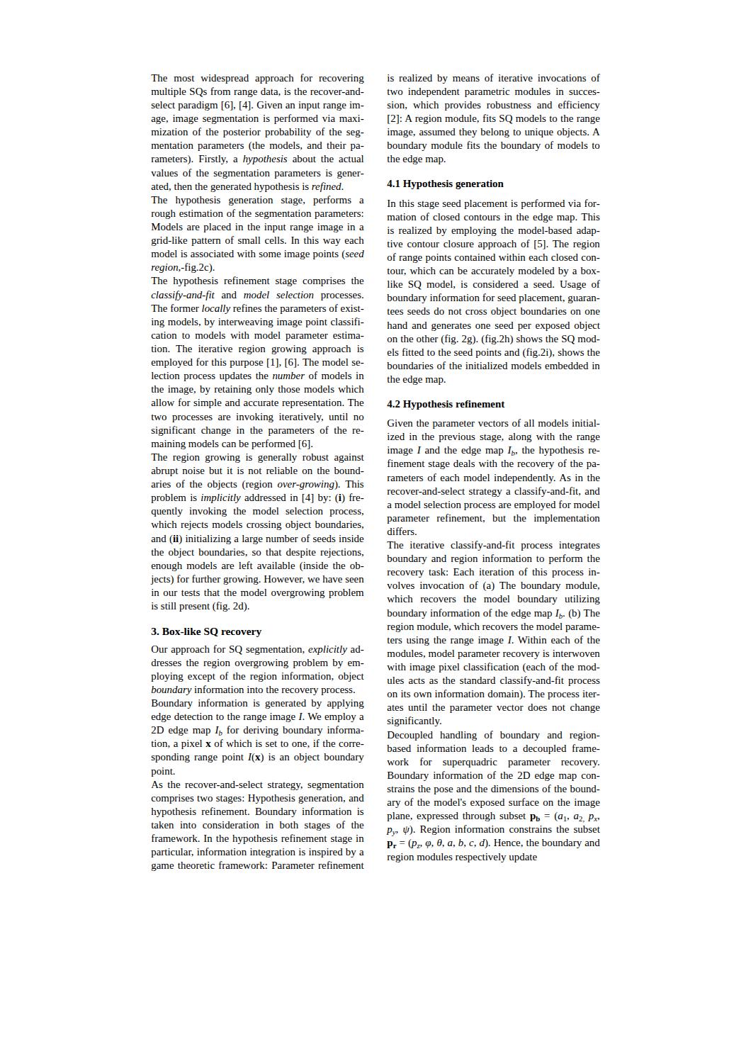The most widespread approach for recovering multiple SQs from range data, is the recover-and-select paradigm [6], [4]. Given an input range image, image segmentation is performed via maximization of the posterior probability of the segmentation parameters (the models, and their parameters). Firstly, a hypothesis about the actual values of the segmentation parameters is generated, then the generated hypothesis is refined.
The hypothesis generation stage, performs a rough estimation of the segmentation parameters: Models are placed in the input range image in a grid-like pattern of small cells. In this way each model is associated with some image points (seed region,-fig.2c).
The hypothesis refinement stage comprises the classify-and-fit and model selection processes. The former locally refines the parameters of existing models, by interweaving image point classification to models with model parameter estimation. The iterative region growing approach is employed for this purpose [1], [6]. The model selection process updates the number of models in the image, by retaining only those models which allow for simple and accurate representation. The two processes are invoking iteratively, until no significant change in the parameters of the remaining models can be performed [6].
The region growing is generally robust against abrupt noise but it is not reliable on the boundaries of the objects (region over-growing). This problem is implicitly addressed in [4] by: (i) frequently invoking the model selection process, which rejects models crossing object boundaries, and (ii) initializing a large number of seeds inside the object boundaries, so that despite rejections, enough models are left available (inside the objects) for further growing. However, we have seen in our tests that the model overgrowing problem is still present (fig. 2d).
3. Box-like SQ recovery
Our approach for SQ segmentation, explicitly addresses the region overgrowing problem by employing except of the region information, object boundary information into the recovery process.
Boundary information is generated by applying edge detection to the range image I. We employ a 2D edge map Ib for deriving boundary information, a pixel x of which is set to one, if the corresponding range point I(x) is an object boundary point.
As the recover-and-select strategy, segmentation comprises two stages: Hypothesis generation, and hypothesis refinement. Boundary information is taken into consideration in both stages of the framework. In the hypothesis refinement stage in particular, information integration is inspired by a game theoretic framework: Parameter refinement is realized by means of iterative invocations of two independent parametric modules in succession, which provides robustness and efficiency [2]: A region module, fits SQ models to the range image, assumed they belong to unique objects. A boundary module fits the boundary of models to the edge map.
4.1 Hypothesis generation
In this stage seed placement is performed via formation of closed contours in the edge map. This is realized by employing the model-based adaptive contour closure approach of [5]. The region of range points contained within each closed contour, which can be accurately modeled by a boxlike SQ model, is considered a seed. Usage of boundary information for seed placement, guarantees seeds do not cross object boundaries on one hand and generates one seed per exposed object on the other (fig. 2g). (fig.2h) shows the SQ models fitted to the seed points and (fig.2i), shows the boundaries of the initialized models embedded in the edge map.
4.2 Hypothesis refinement
Given the parameter vectors of all models initialized in the previous stage, along with the range image I and the edge map Ib, the hypothesis refinement stage deals with the recovery of the parameters of each model independently. As in the recover-and-select strategy a classify-and-fit, and a model selection process are employed for model parameter refinement, but the implementation differs.
The iterative classify-and-fit process integrates boundary and region information to perform the recovery task: Each iteration of this process involves invocation of (a) The boundary module, which recovers the model boundary utilizing boundary information of the edge map Ib. (b) The region module, which recovers the model parameters using the range image I. Within each of the modules, model parameter recovery is interwoven with image pixel classification (each of the modules acts as the standard classify-and-fit process on its own information domain). The process iterates until the parameter vector does not change significantly.
Decoupled handling of boundary and region-based information leads to a decoupled framework for superquadric parameter recovery. Boundary information of the 2D edge map constrains the pose and the dimensions of the boundary of the model's exposed surface on the image plane, expressed through subset pb = (a1, a2, px, py, ψ). Region information constrains the subset pr = (pz, φ, θ, a, b, c, d). Hence, the boundary and region modules respectively update